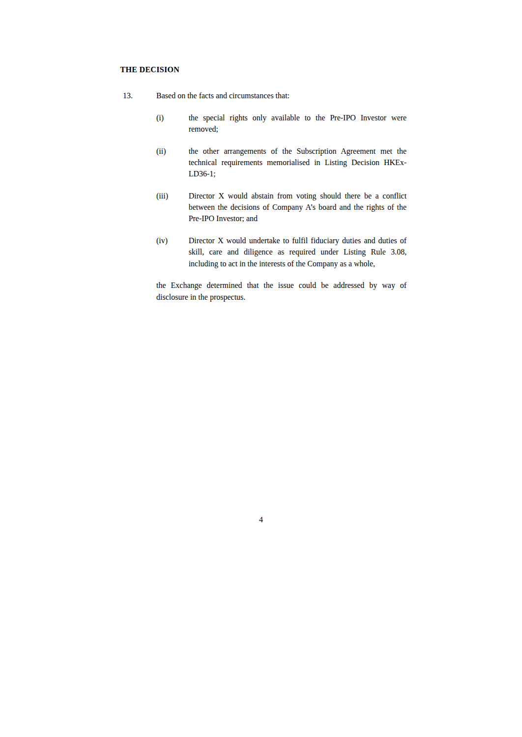THE DECISION
13.
Based on the facts and circumstances that:
(i) the special rights only available to the Pre-IPO Investor were removed;
(ii) the other arrangements of the Subscription Agreement met the technical requirements memorialised in Listing Decision HKEx-LD36-1;
(iii) Director X would abstain from voting should there be a conflict between the decisions of Company A’s board and the rights of the Pre-IPO Investor; and
(iv) Director X would undertake to fulfil fiduciary duties and duties of skill, care and diligence as required under Listing Rule 3.08, including to act in the interests of the Company as a whole,
the Exchange determined that the issue could be addressed by way of disclosure in the prospectus.
4